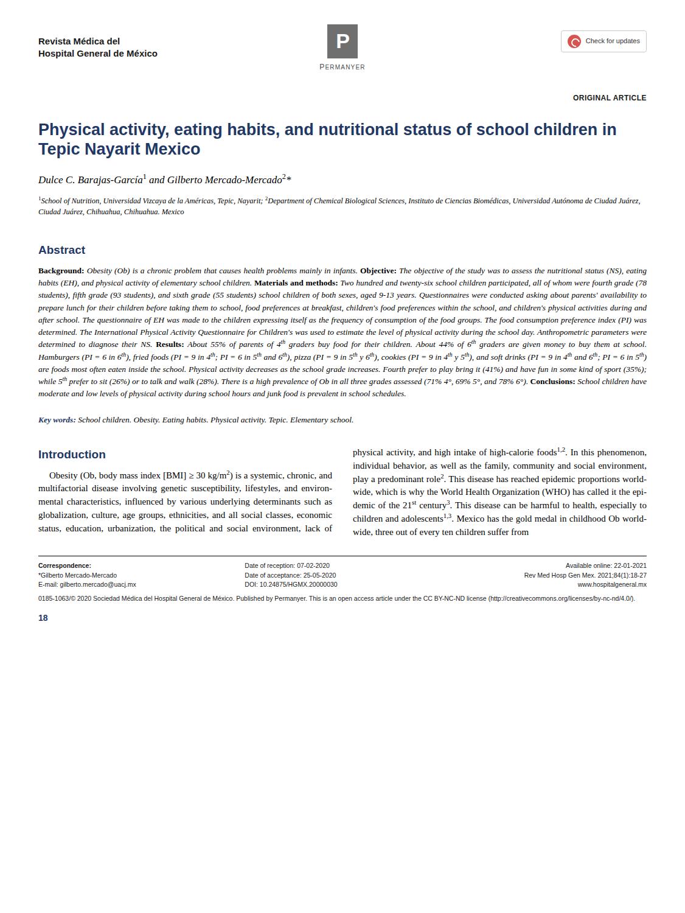Revista Médica del
Hospital General de México
P
PERMANYER
Check for updates
ORIGINAL ARTICLE
Physical activity, eating habits, and nutritional status of school children in Tepic Nayarit Mexico
Dulce C. Barajas-García1 and Gilberto Mercado-Mercado2*
1School of Nutrition, Universidad Vizcaya de la Américas, Tepic, Nayarit; 2Department of Chemical Biological Sciences, Instituto de Ciencias Biomédicas, Universidad Autónoma de Ciudad Juárez, Ciudad Juárez, Chihuahua, Chihuahua. Mexico
Abstract
Background: Obesity (Ob) is a chronic problem that causes health problems mainly in infants. Objective: The objective of the study was to assess the nutritional status (NS), eating habits (EH), and physical activity of elementary school children. Materials and methods: Two hundred and twenty-six school children participated, all of whom were fourth grade (78 students), fifth grade (93 students), and sixth grade (55 students) school children of both sexes, aged 9-13 years. Questionnaires were conducted asking about parents' availability to prepare lunch for their children before taking them to school, food preferences at breakfast, children's food preferences within the school, and children's physical activities during and after school. The questionnaire of EH was made to the children expressing itself as the frequency of consumption of the food groups. The food consumption preference index (PI) was determined. The International Physical Activity Questionnaire for Children's was used to estimate the level of physical activity during the school day. Anthropometric parameters were determined to diagnose their NS. Results: About 55% of parents of 4th graders buy food for their children. About 44% of 6th graders are given money to buy them at school. Hamburgers (PI = 6 in 6th), fried foods (PI = 9 in 4th; PI = 6 in 5th and 6th), pizza (PI = 9 in 5th y 6th), cookies (PI = 9 in 4th y 5th), and soft drinks (PI = 9 in 4th and 6th; PI = 6 in 5th) are foods most often eaten inside the school. Physical activity decreases as the school grade increases. Fourth prefer to play bring it (41%) and have fun in some kind of sport (35%); while 5th prefer to sit (26%) or to talk and walk (28%). There is a high prevalence of Ob in all three grades assessed (71% 4°, 69% 5°, and 78% 6°). Conclusions: School children have moderate and low levels of physical activity during school hours and junk food is prevalent in school schedules.
Key words: School children. Obesity. Eating habits. Physical activity. Tepic. Elementary school.
Introduction
Obesity (Ob, body mass index [BMI] ≥ 30 kg/m2) is a systemic, chronic, and multifactorial disease involving genetic susceptibility, lifestyles, and environmental characteristics, influenced by various underlying determinants such as globalization, culture, age groups, ethnicities, and all social classes, economic status, education, urbanization, the political and social environment, lack of physical activity, and high intake of high-calorie foods1,2. In this phenomenon, individual behavior, as well as the family, community and social environment, play a predominant role2. This disease has reached epidemic proportions worldwide, which is why the World Health Organization (WHO) has called it the epidemic of the 21st century3. This disease can be harmful to health, especially to children and adolescents1,3. Mexico has the gold medal in childhood Ob worldwide, three out of every ten children suffer from
Correspondence:
*Gilberto Mercado-Mercado
E-mail: gilberto.mercado@uacj.mx
Date of reception: 07-02-2020
Date of acceptance: 25-05-2020
DOI: 10.24875/HGMX.20000030
Available online: 22-01-2021
Rev Med Hosp Gen Mex. 2021;84(1):18-27
www.hospitalgeneral.mx
0185-1063/© 2020 Sociedad Médica del Hospital General de México. Published by Permanyer. This is an open access article under the CC BY-NC-ND license (http://creativecommons.org/licenses/by-nc-nd/4.0/).
18